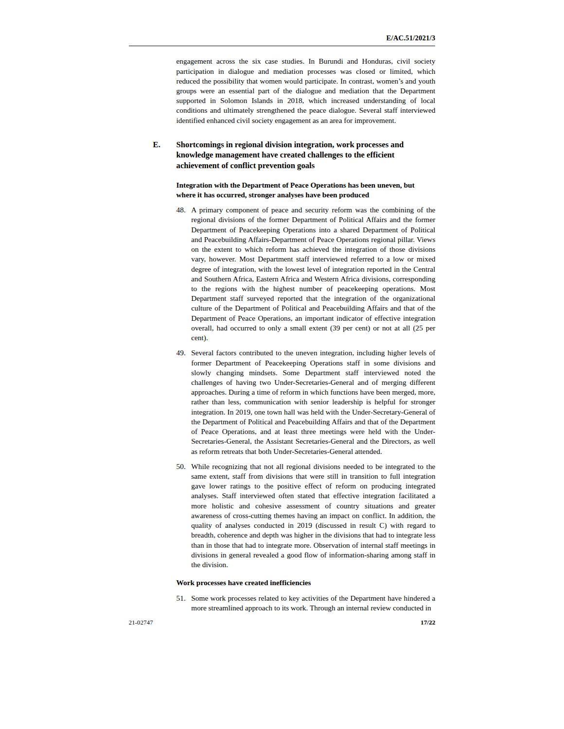E/AC.51/2021/3
engagement across the six case studies. In Burundi and Honduras, civil society participation in dialogue and mediation processes was closed or limited, which reduced the possibility that women would participate. In contrast, women’s and youth groups were an essential part of the dialogue and mediation that the Department supported in Solomon Islands in 2018, which increased understanding of local conditions and ultimately strengthened the peace dialogue. Several staff interviewed identified enhanced civil society engagement as an area for improvement.
E. Shortcomings in regional division integration, work processes and knowledge management have created challenges to the efficient achievement of conflict prevention goals
Integration with the Department of Peace Operations has been uneven, but where it has occurred, stronger analyses have been produced
48. A primary component of peace and security reform was the combining of the regional divisions of the former Department of Political Affairs and the former Department of Peacekeeping Operations into a shared Department of Political and Peacebuilding Affairs-Department of Peace Operations regional pillar. Views on the extent to which reform has achieved the integration of those divisions vary, however. Most Department staff interviewed referred to a low or mixed degree of integration, with the lowest level of integration reported in the Central and Southern Africa, Eastern Africa and Western Africa divisions, corresponding to the regions with the highest number of peacekeeping operations. Most Department staff surveyed reported that the integration of the organizational culture of the Department of Political and Peacebuilding Affairs and that of the Department of Peace Operations, an important indicator of effective integration overall, had occurred to only a small extent (39 per cent) or not at all (25 per cent).
49. Several factors contributed to the uneven integration, including higher levels of former Department of Peacekeeping Operations staff in some divisions and slowly changing mindsets. Some Department staff interviewed noted the challenges of having two Under-Secretaries-General and of merging different approaches. During a time of reform in which functions have been merged, more, rather than less, communication with senior leadership is helpful for stronger integration. In 2019, one town hall was held with the Under-Secretary-General of the Department of Political and Peacebuilding Affairs and that of the Department of Peace Operations, and at least three meetings were held with the Under-Secretaries-General, the Assistant Secretaries-General and the Directors, as well as reform retreats that both Under-Secretaries-General attended.
50. While recognizing that not all regional divisions needed to be integrated to the same extent, staff from divisions that were still in transition to full integration gave lower ratings to the positive effect of reform on producing integrated analyses. Staff interviewed often stated that effective integration facilitated a more holistic and cohesive assessment of country situations and greater awareness of cross-cutting themes having an impact on conflict. In addition, the quality of analyses conducted in 2019 (discussed in result C) with regard to breadth, coherence and depth was higher in the divisions that had to integrate less than in those that had to integrate more. Observation of internal staff meetings in divisions in general revealed a good flow of information-sharing among staff in the division.
Work processes have created inefficiencies
51. Some work processes related to key activities of the Department have hindered a more streamlined approach to its work. Through an internal review conducted in
21-02747
17/22